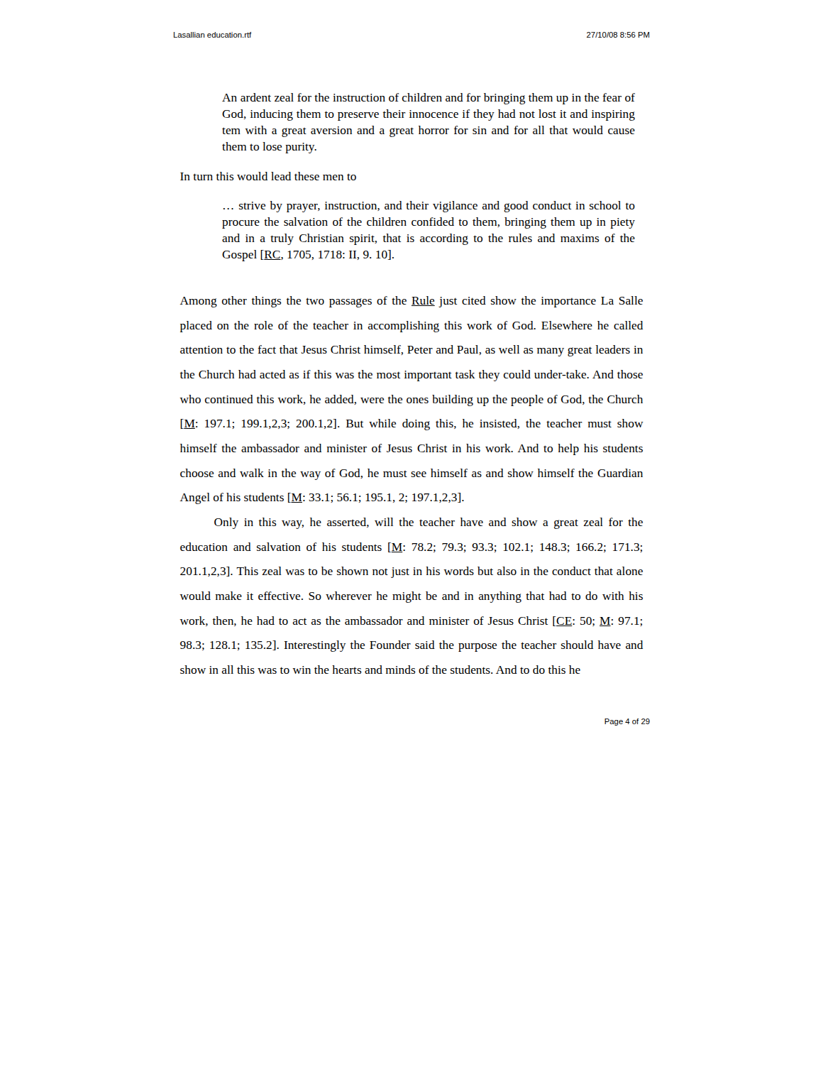Lasallian education.rtf 27/10/08 8:56 PM
An ardent zeal for the instruction of children and for bringing them up in the fear of God, inducing them to preserve their innocence if they had not lost it and inspiring tem with a great aversion and a great horror for sin and for all that would cause them to lose purity.
In turn this would lead these men to
… strive by prayer, instruction, and their vigilance and good conduct in school to procure the salvation of the children confided to them, bringing them up in piety and in a truly Christian spirit, that is according to the rules and maxims of the Gospel [RC, 1705, 1718: II, 9. 10].
Among other things the two passages of the Rule just cited show the importance La Salle placed on the role of the teacher in accomplishing this work of God. Elsewhere he called attention to the fact that Jesus Christ himself, Peter and Paul, as well as many great leaders in the Church had acted as if this was the most important task they could under-take. And those who continued this work, he added, were the ones building up the people of God, the Church [M: 197.1; 199.1,2,3; 200.1,2]. But while doing this, he insisted, the teacher must show himself the ambassador and minister of Jesus Christ in his work. And to help his students choose and walk in the way of God, he must see himself as and show himself the Guardian Angel of his students [M: 33.1; 56.1; 195.1, 2; 197.1,2,3].
Only in this way, he asserted, will the teacher have and show a great zeal for the education and salvation of his students [M: 78.2; 79.3; 93.3; 102.1; 148.3; 166.2; 171.3; 201.1,2,3]. This zeal was to be shown not just in his words but also in the conduct that alone would make it effective. So wherever he might be and in anything that had to do with his work, then, he had to act as the ambassador and minister of Jesus Christ [CE: 50; M: 97.1; 98.3; 128.1; 135.2]. Interestingly the Founder said the purpose the teacher should have and show in all this was to win the hearts and minds of the students. And to do this he
Page 4 of 29